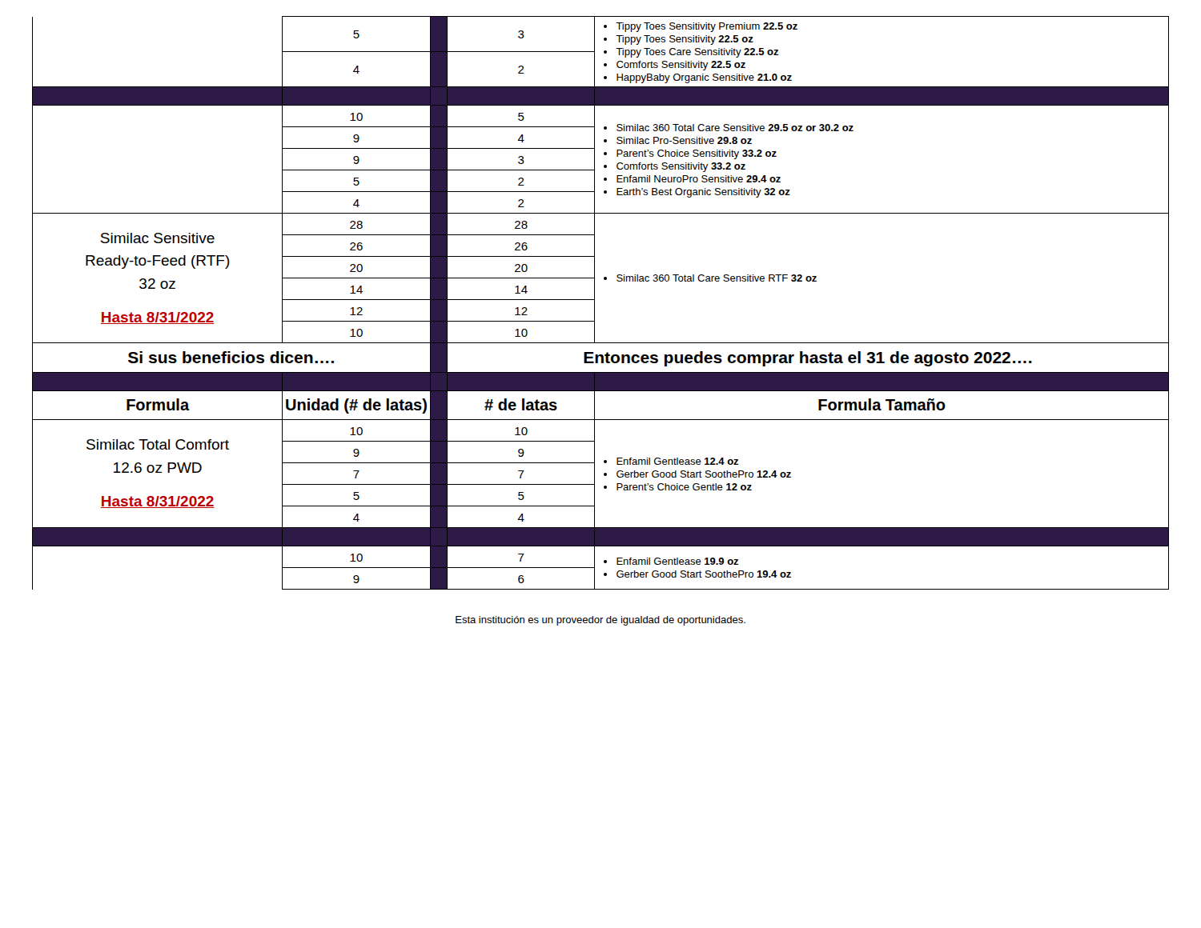| | 5 | | 3 | Tippy Toes Sensitivity Premium 22.5 oz Tippy Toes Sensitivity 22.5 oz Tippy Toes Care Sensitivity 22.5 oz Comforts Sensitivity 22.5 oz HappyBaby Organic Sensitive 21.0 oz |
| 4 | | 2 |
| | 10 | | 5 | Similac 360 Total Care Sensitive 29.5 oz or 30.2 oz Similac Pro-Sensitive 29.8 oz Parent’s Choice Sensitivity 33.2 oz Comforts Sensitivity 33.2 oz Enfamil NeuroPro Sensitive 29.4 oz Earth’s Best Organic Sensitivity 32 oz |
| 9 | | 4 |
| 9 | | 3 |
| 5 | | 2 |
| 4 | | 2 |
| Similac Sensitive Ready-to-Feed (RTF) 32 oz Hasta 8/31/2022 | 28 | | 28 | Similac 360 Total Care Sensitive RTF 32 oz |
| 26 | | 26 |
| 20 | | 20 |
| 14 | | 14 |
| 12 | | 12 |
| 10 | | 10 |
| Si sus beneficios dicen…. | | Entonces puedes comprar hasta el 31 de agosto 2022…. |
| Formula | Unidad (# de latas) | | # de latas | Formula Tamaño |
| Similac Total Comfort 12.6 oz PWD Hasta 8/31/2022 | 10 | | 10 | Enfamil Gentlease 12.4 oz Gerber Good Start SoothePro 12.4 oz Parent’s Choice Gentle 12 oz |
| 9 | | 9 |
| 7 | | 7 |
| 5 | | 5 |
| 4 | | 4 |
| | 10 | | 7 | Enfamil Gentlease 19.9 oz Gerber Good Start SoothePro 19.4 oz |
| 9 | | 6 |
Esta institución es un proveedor de igualdad de oportunidades.